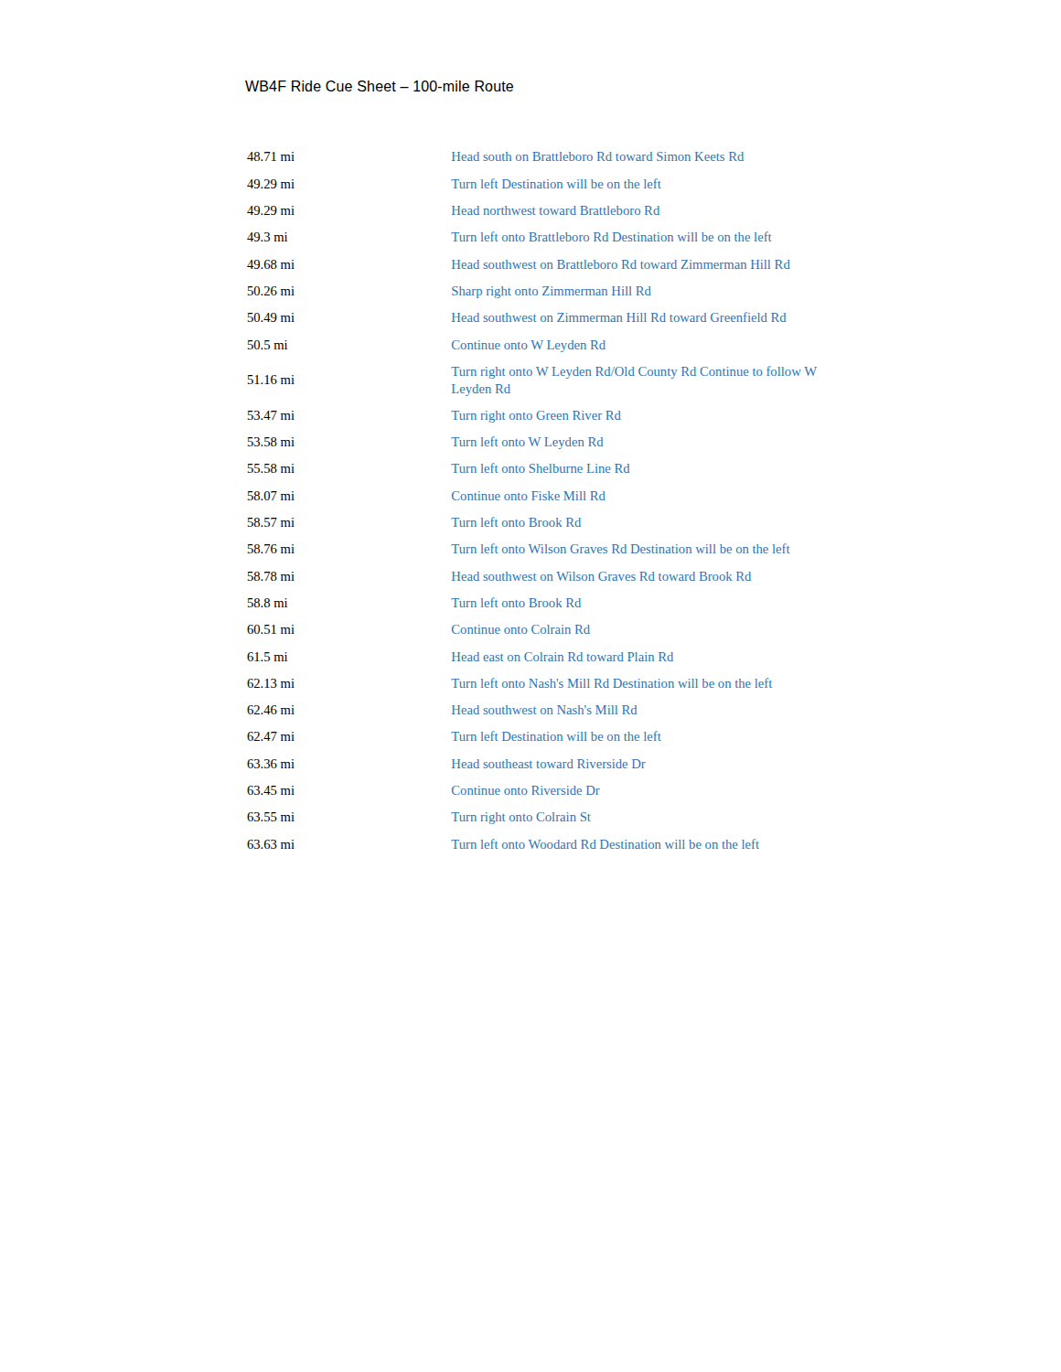WB4F Ride Cue Sheet – 100-mile Route
| 48.71 mi | Head south on Brattleboro Rd toward Simon Keets Rd |
| 49.29 mi | Turn left Destination will be on the left |
| 49.29 mi | Head northwest toward Brattleboro Rd |
| 49.3 mi | Turn left onto Brattleboro Rd Destination will be on the left |
| 49.68 mi | Head southwest on Brattleboro Rd toward Zimmerman Hill Rd |
| 50.26 mi | Sharp right onto Zimmerman Hill Rd |
| 50.49 mi | Head southwest on Zimmerman Hill Rd toward Greenfield Rd |
| 50.5 mi | Continue onto W Leyden Rd |
| 51.16 mi | Turn right onto W Leyden Rd/Old County Rd Continue to follow W Leyden Rd |
| 53.47 mi | Turn right onto Green River Rd |
| 53.58 mi | Turn left onto W Leyden Rd |
| 55.58 mi | Turn left onto Shelburne Line Rd |
| 58.07 mi | Continue onto Fiske Mill Rd |
| 58.57 mi | Turn left onto Brook Rd |
| 58.76 mi | Turn left onto Wilson Graves Rd Destination will be on the left |
| 58.78 mi | Head southwest on Wilson Graves Rd toward Brook Rd |
| 58.8 mi | Turn left onto Brook Rd |
| 60.51 mi | Continue onto Colrain Rd |
| 61.5 mi | Head east on Colrain Rd toward Plain Rd |
| 62.13 mi | Turn left onto Nash's Mill Rd Destination will be on the left |
| 62.46 mi | Head southwest on Nash's Mill Rd |
| 62.47 mi | Turn left Destination will be on the left |
| 63.36 mi | Head southeast toward Riverside Dr |
| 63.45 mi | Continue onto Riverside Dr |
| 63.55 mi | Turn right onto Colrain St |
| 63.63 mi | Turn left onto Woodard Rd Destination will be on the left |